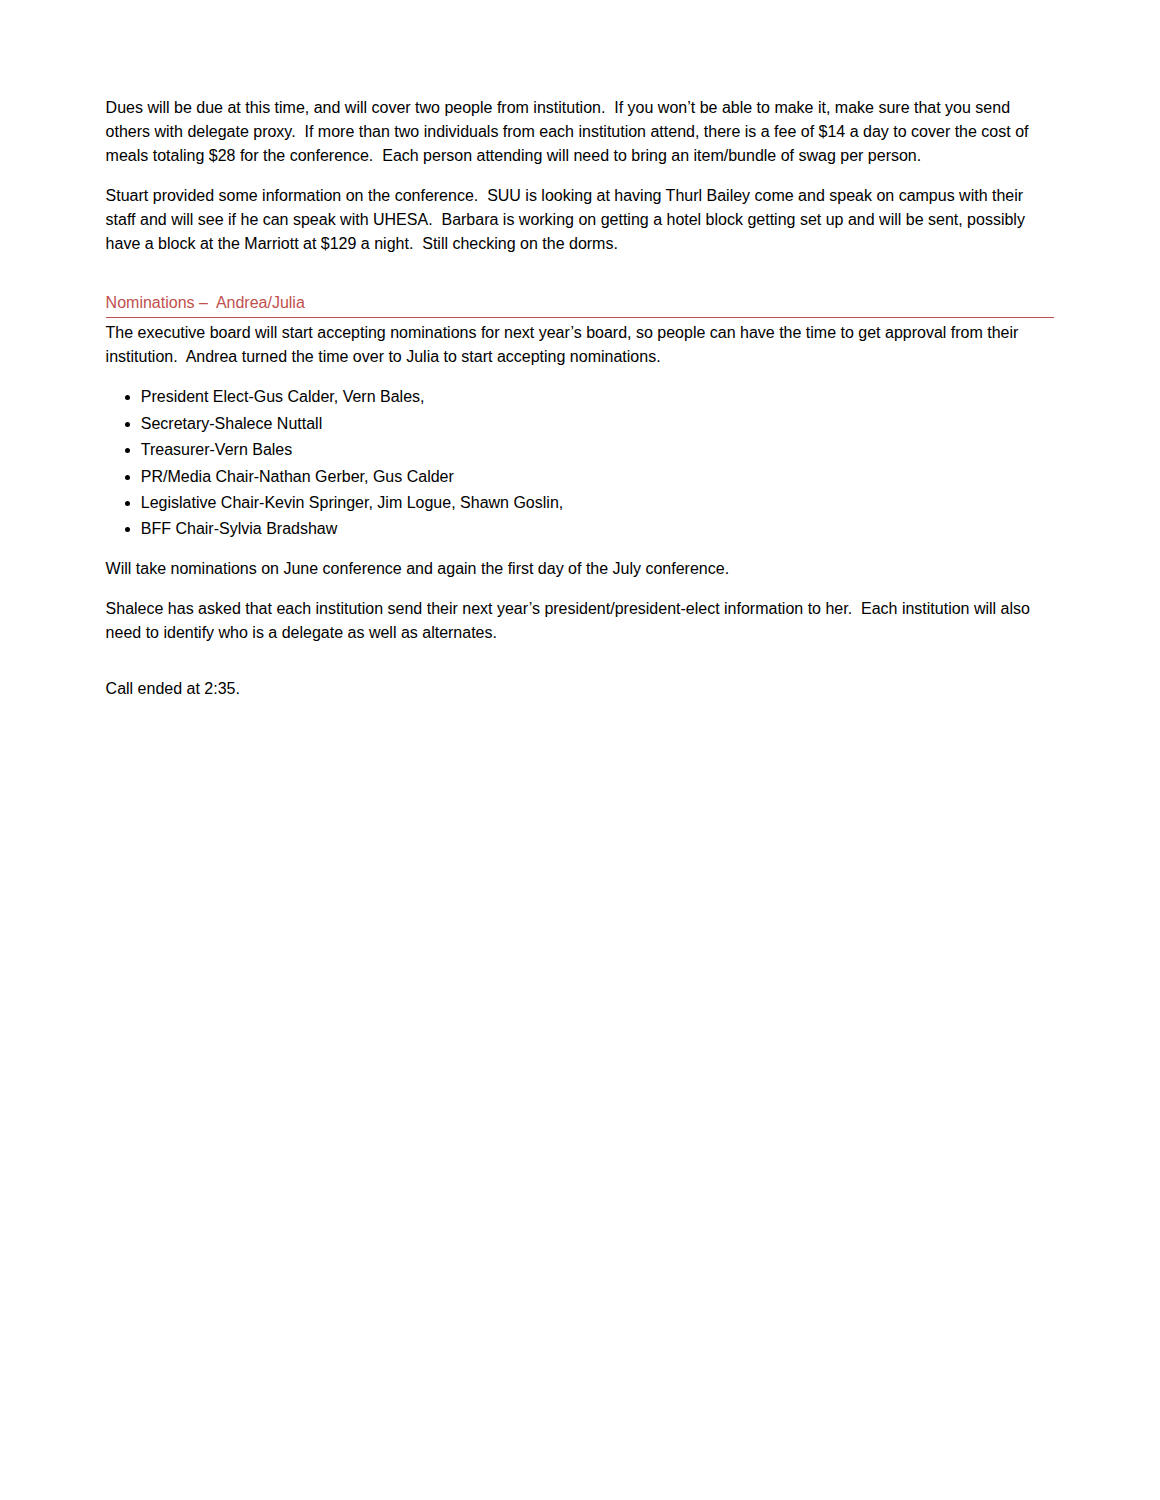Dues will be due at this time, and will cover two people from institution. If you won’t be able to make it, make sure that you send others with delegate proxy. If more than two individuals from each institution attend, there is a fee of $14 a day to cover the cost of meals totaling $28 for the conference. Each person attending will need to bring an item/bundle of swag per person.
Stuart provided some information on the conference. SUU is looking at having Thurl Bailey come and speak on campus with their staff and will see if he can speak with UHESA. Barbara is working on getting a hotel block getting set up and will be sent, possibly have a block at the Marriott at $129 a night. Still checking on the dorms.
Nominations – Andrea/Julia
The executive board will start accepting nominations for next year’s board, so people can have the time to get approval from their institution. Andrea turned the time over to Julia to start accepting nominations.
President Elect-Gus Calder, Vern Bales,
Secretary-Shalece Nuttall
Treasurer-Vern Bales
PR/Media Chair-Nathan Gerber, Gus Calder
Legislative Chair-Kevin Springer, Jim Logue, Shawn Goslin,
BFF Chair-Sylvia Bradshaw
Will take nominations on June conference and again the first day of the July conference.
Shalece has asked that each institution send their next year’s president/president-elect information to her. Each institution will also need to identify who is a delegate as well as alternates.
Call ended at 2:35.